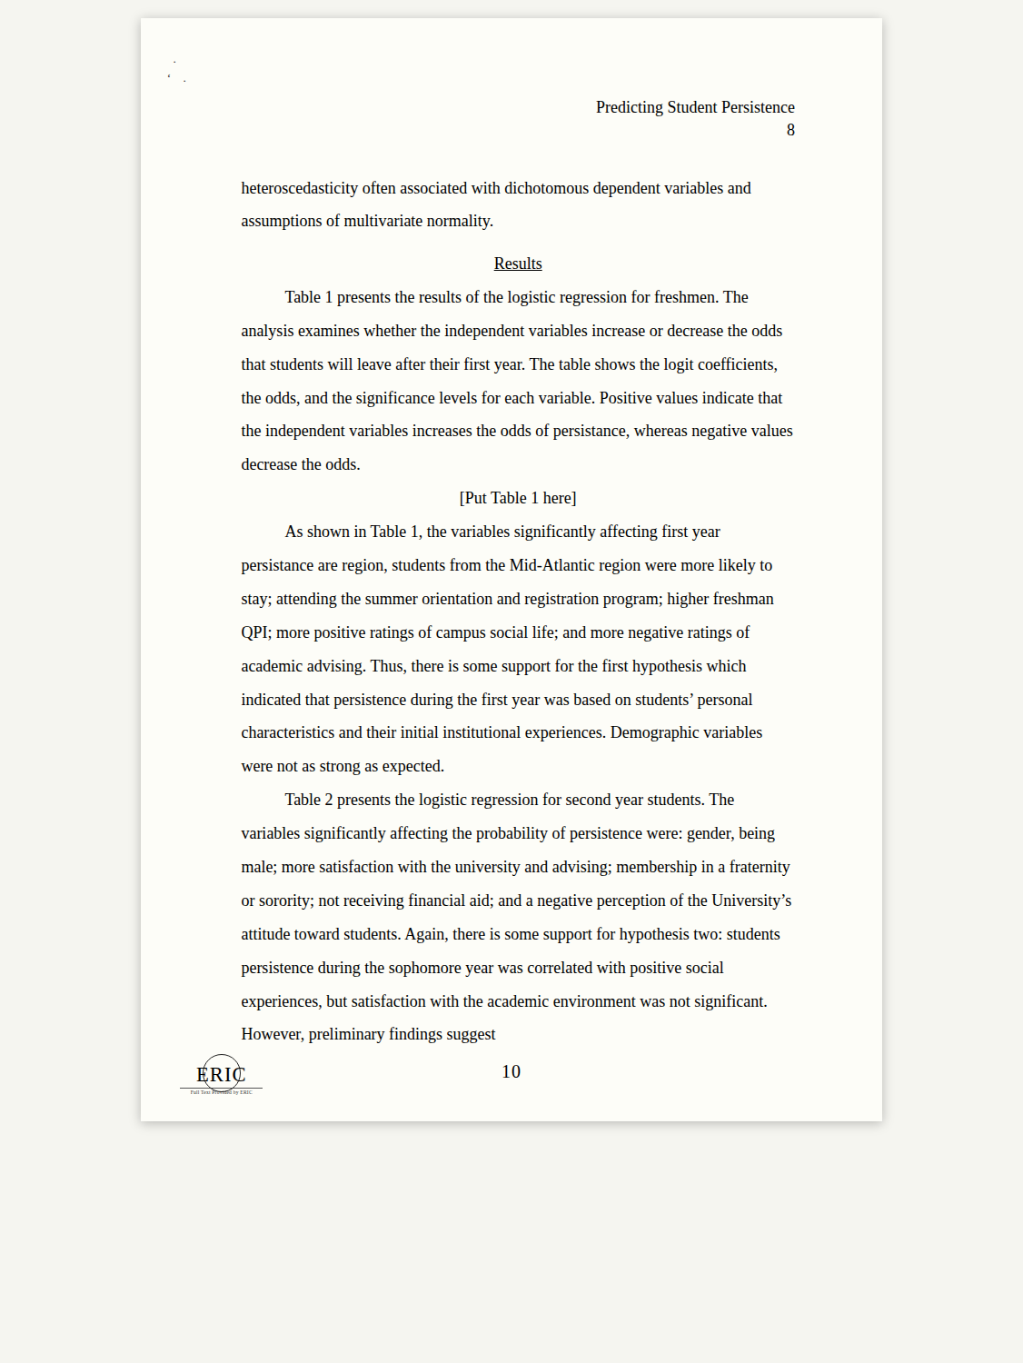. ‘ .
Predicting Student Persistence 8
heteroscedasticity often associated with dichotomous dependent variables and assumptions of multivariate normality.
Results
Table 1 presents the results of the logistic regression for freshmen. The analysis examines whether the independent variables increase or decrease the odds that students will leave after their first year. The table shows the logit coefficients, the odds, and the significance levels for each variable. Positive values indicate that the independent variables increases the odds of persistance, whereas negative values decrease the odds.
[Put Table 1 here]
As shown in Table 1, the variables significantly affecting first year persistance are region, students from the Mid-Atlantic region were more likely to stay; attending the summer orientation and registration program; higher freshman QPI; more positive ratings of campus social life; and more negative ratings of academic advising. Thus, there is some support for the first hypothesis which indicated that persistence during the first year was based on students’ personal characteristics and their initial institutional experiences. Demographic variables were not as strong as expected.
Table 2 presents the logistic regression for second year students. The variables significantly affecting the probability of persistence were: gender, being male; more satisfaction with the university and advising; membership in a fraternity or sorority; not receiving financial aid; and a negative perception of the University’s attitude toward students. Again, there is some support for hypothesis two: students persistence during the sophomore year was correlated with positive social experiences, but satisfaction with the academic environment was not significant. However, preliminary findings suggest
10
ERIC
Full Text Provided by ERIC